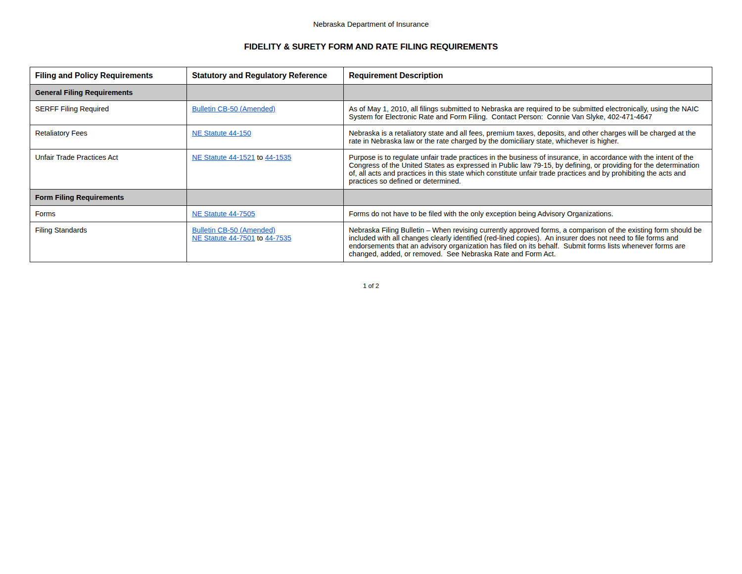Nebraska Department of Insurance
FIDELITY & SURETY FORM AND RATE FILING REQUIREMENTS
| Filing and Policy Requirements | Statutory and Regulatory Reference | Requirement Description |
| --- | --- | --- |
| General Filing Requirements | | |
| SERFF Filing Required | Bulletin CB-50 (Amended) | As of May 1, 2010, all filings submitted to Nebraska are required to be submitted electronically, using the NAIC System for Electronic Rate and Form Filing. Contact Person: Connie Van Slyke, 402-471-4647 |
| Retaliatory Fees | NE Statute 44-150 | Nebraska is a retaliatory state and all fees, premium taxes, deposits, and other charges will be charged at the rate in Nebraska law or the rate charged by the domiciliary state, whichever is higher. |
| Unfair Trade Practices Act | NE Statute 44-1521 to 44-1535 | Purpose is to regulate unfair trade practices in the business of insurance, in accordance with the intent of the Congress of the United States as expressed in Public law 79-15, by defining, or providing for the determination of, all acts and practices in this state which constitute unfair trade practices and by prohibiting the acts and practices so defined or determined. |
| Form Filing Requirements | | |
| Forms | NE Statute 44-7505 | Forms do not have to be filed with the only exception being Advisory Organizations. |
| Filing Standards | Bulletin CB-50 (Amended) NE Statute 44-7501 to 44-7535 | Nebraska Filing Bulletin – When revising currently approved forms, a comparison of the existing form should be included with all changes clearly identified (red-lined copies). An insurer does not need to file forms and endorsements that an advisory organization has filed on its behalf. Submit forms lists whenever forms are changed, added, or removed. See Nebraska Rate and Form Act. |
1 of 2